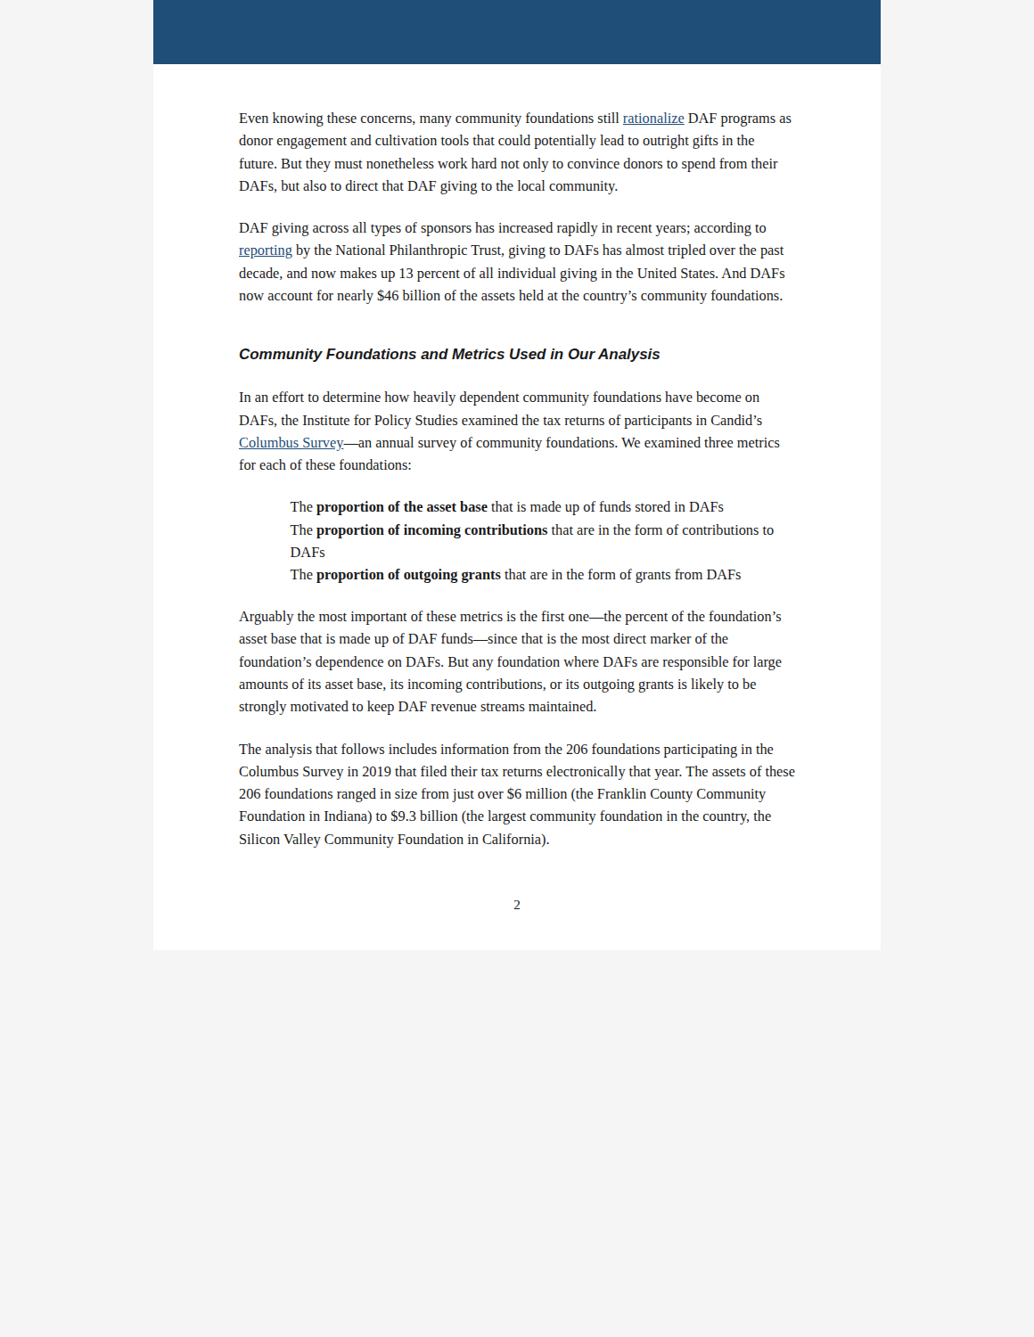Even knowing these concerns, many community foundations still rationalize DAF programs as donor engagement and cultivation tools that could potentially lead to outright gifts in the future. But they must nonetheless work hard not only to convince donors to spend from their DAFs, but also to direct that DAF giving to the local community.
DAF giving across all types of sponsors has increased rapidly in recent years; according to reporting by the National Philanthropic Trust, giving to DAFs has almost tripled over the past decade, and now makes up 13 percent of all individual giving in the United States. And DAFs now account for nearly $46 billion of the assets held at the country’s community foundations.
Community Foundations and Metrics Used in Our Analysis
In an effort to determine how heavily dependent community foundations have become on DAFs, the Institute for Policy Studies examined the tax returns of participants in Candid’s Columbus Survey—an annual survey of community foundations. We examined three metrics for each of these foundations:
The proportion of the asset base that is made up of funds stored in DAFs
The proportion of incoming contributions that are in the form of contributions to DAFs
The proportion of outgoing grants that are in the form of grants from DAFs
Arguably the most important of these metrics is the first one—the percent of the foundation’s asset base that is made up of DAF funds—since that is the most direct marker of the foundation’s dependence on DAFs. But any foundation where DAFs are responsible for large amounts of its asset base, its incoming contributions, or its outgoing grants is likely to be strongly motivated to keep DAF revenue streams maintained.
The analysis that follows includes information from the 206 foundations participating in the Columbus Survey in 2019 that filed their tax returns electronically that year. The assets of these 206 foundations ranged in size from just over $6 million (the Franklin County Community Foundation in Indiana) to $9.3 billion (the largest community foundation in the country, the Silicon Valley Community Foundation in California).
2